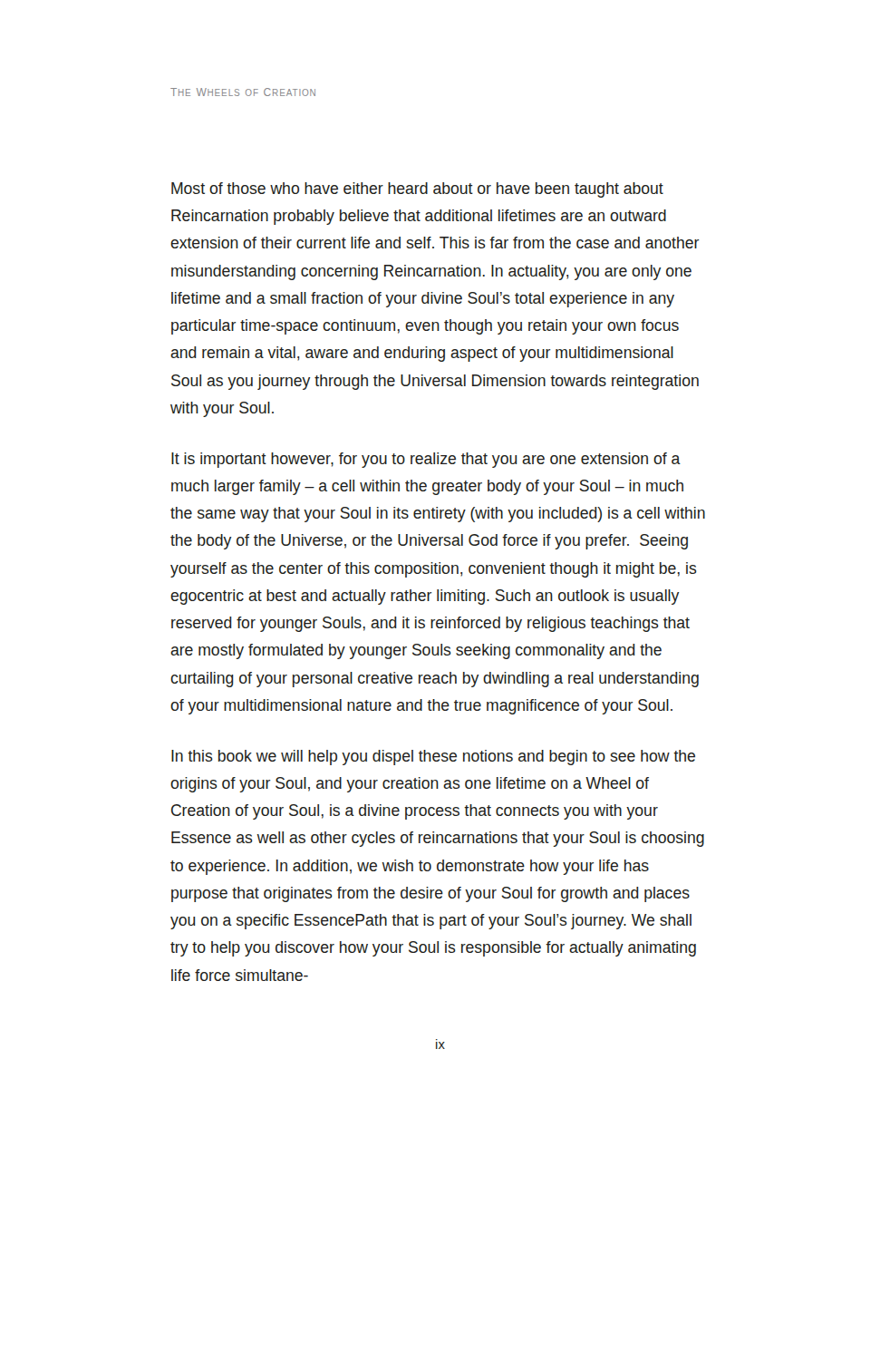The Wheels of Creation
Most of those who have either heard about or have been taught about Reincarnation probably believe that additional lifetimes are an outward extension of their current life and self. This is far from the case and another misunderstanding concerning Reincarnation. In actuality, you are only one lifetime and a small fraction of your divine Soul’s total experience in any particular time-space continuum, even though you retain your own focus and remain a vital, aware and enduring aspect of your multidimensional Soul as you journey through the Universal Dimension towards reintegration with your Soul.
It is important however, for you to realize that you are one extension of a much larger family – a cell within the greater body of your Soul – in much the same way that your Soul in its entirety (with you included) is a cell within the body of the Universe, or the Universal God force if you prefer. Seeing yourself as the center of this composition, convenient though it might be, is egocentric at best and actually rather limiting. Such an outlook is usually reserved for younger Souls, and it is reinforced by religious teachings that are mostly formulated by younger Souls seeking commonality and the curtailing of your personal creative reach by dwindling a real understanding of your multidimensional nature and the true magnificence of your Soul.
In this book we will help you dispel these notions and begin to see how the origins of your Soul, and your creation as one lifetime on a Wheel of Creation of your Soul, is a divine process that connects you with your Essence as well as other cycles of reincarnations that your Soul is choosing to experience. In addition, we wish to demonstrate how your life has purpose that originates from the desire of your Soul for growth and places you on a specific EssencePath that is part of your Soul’s journey. We shall try to help you discover how your Soul is responsible for actually animating life force simultane-
ix